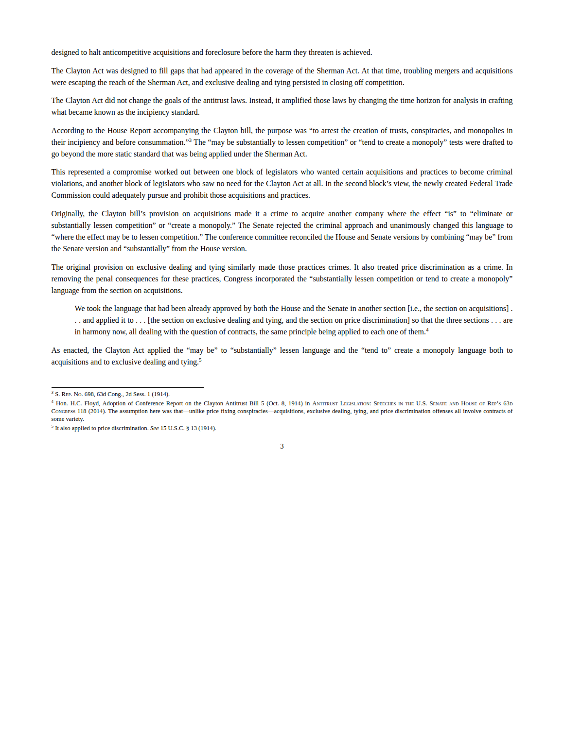designed to halt anticompetitive acquisitions and foreclosure before the harm they threaten is achieved.
The Clayton Act was designed to fill gaps that had appeared in the coverage of the Sherman Act. At that time, troubling mergers and acquisitions were escaping the reach of the Sherman Act, and exclusive dealing and tying persisted in closing off competition.
The Clayton Act did not change the goals of the antitrust laws. Instead, it amplified those laws by changing the time horizon for analysis in crafting what became known as the incipiency standard.
According to the House Report accompanying the Clayton bill, the purpose was “to arrest the creation of trusts, conspiracies, and monopolies in their incipiency and before consummation.”3 The “may be substantially to lessen competition” or “tend to create a monopoly” tests were drafted to go beyond the more static standard that was being applied under the Sherman Act.
This represented a compromise worked out between one block of legislators who wanted certain acquisitions and practices to become criminal violations, and another block of legislators who saw no need for the Clayton Act at all. In the second block’s view, the newly created Federal Trade Commission could adequately pursue and prohibit those acquisitions and practices.
Originally, the Clayton bill’s provision on acquisitions made it a crime to acquire another company where the effect “is” to “eliminate or substantially lessen competition” or “create a monopoly.” The Senate rejected the criminal approach and unanimously changed this language to “where the effect may be to lessen competition.” The conference committee reconciled the House and Senate versions by combining “may be” from the Senate version and “substantially” from the House version.
The original provision on exclusive dealing and tying similarly made those practices crimes. It also treated price discrimination as a crime. In removing the penal consequences for these practices, Congress incorporated the “substantially lessen competition or tend to create a monopoly” language from the section on acquisitions.
We took the language that had been already approved by both the House and the Senate in another section [i.e., the section on acquisitions] . . . and applied it to . . . [the section on exclusive dealing and tying, and the section on price discrimination] so that the three sections . . . are in harmony now, all dealing with the question of contracts, the same principle being applied to each one of them.4
As enacted, the Clayton Act applied the “may be” to “substantially” lessen language and the “tend to” create a monopoly language both to acquisitions and to exclusive dealing and tying.5
3 S. Rep. No. 698, 63d Cong., 2d Sess. 1 (1914).
4 Hon. H.C. Floyd, Adoption of Conference Report on the Clayton Antitrust Bill 5 (Oct. 8, 1914) in Antitrust Legislation: Speeches in the U.S. Senate and House of Rep’s 63d Congress 118 (2014). The assumption here was that—unlike price fixing conspiracies—acquisitions, exclusive dealing, tying, and price discrimination offenses all involve contracts of some variety.
5 It also applied to price discrimination. See 15 U.S.C. § 13 (1914).
3